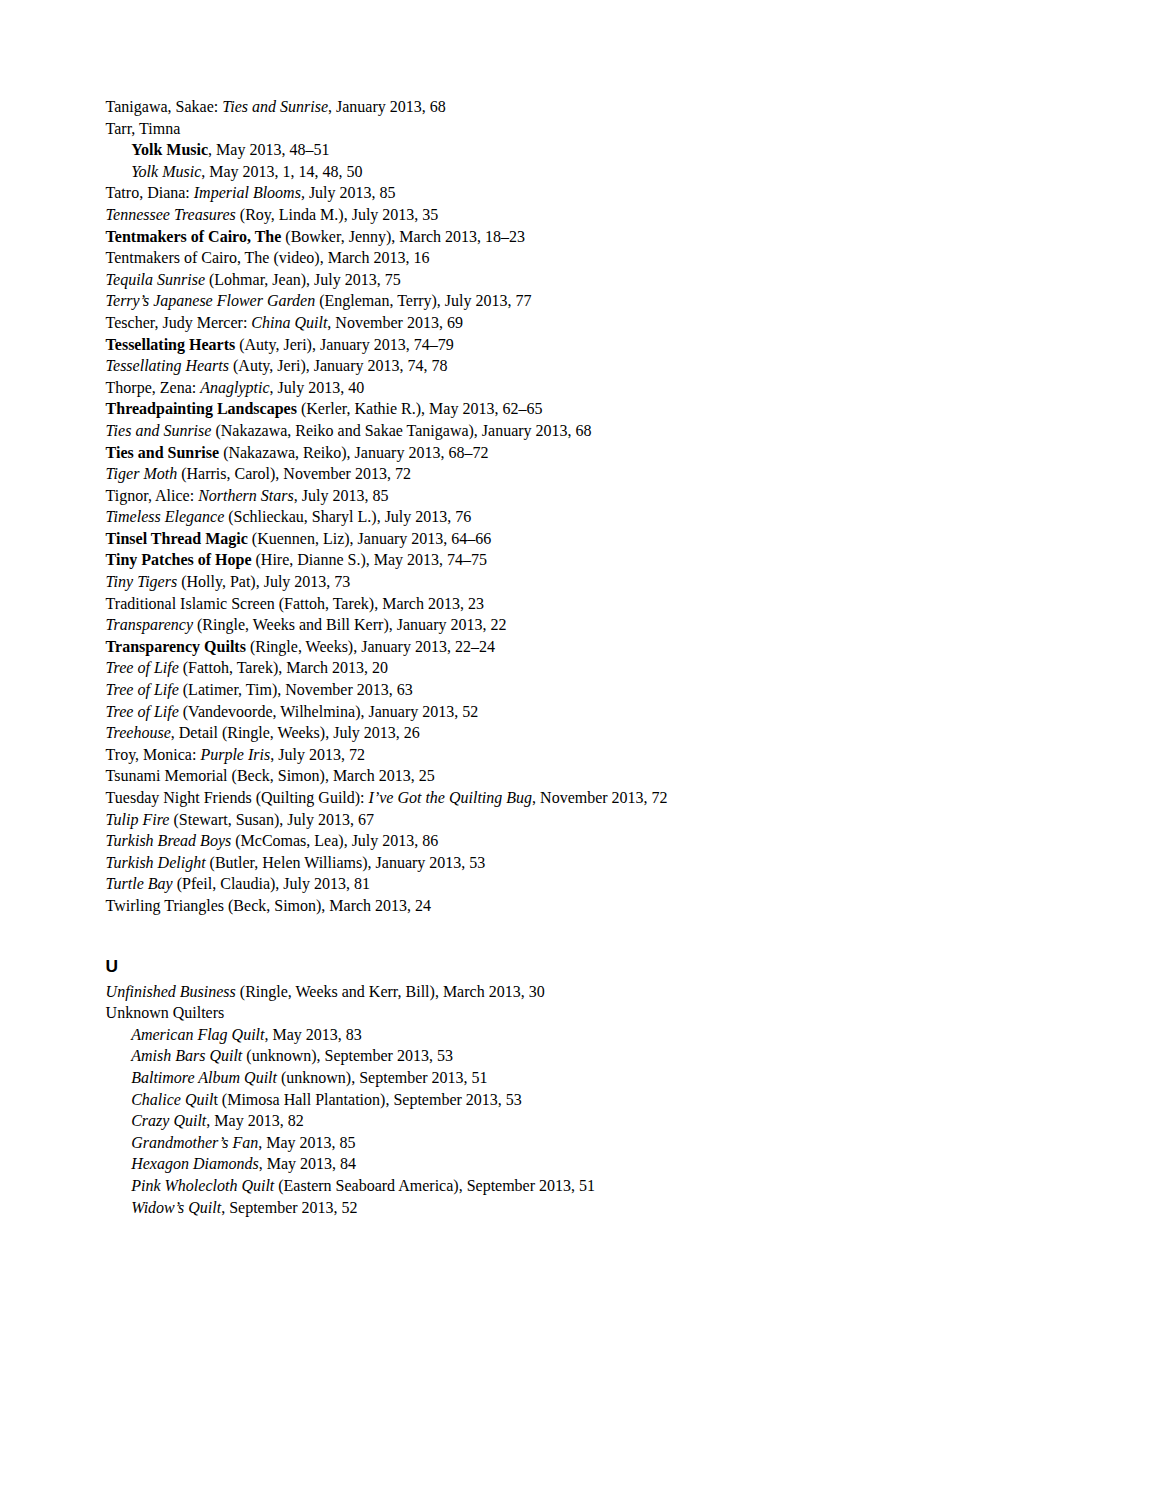Tanigawa, Sakae: Ties and Sunrise, January 2013, 68
Tarr, Timna
Yolk Music, May 2013, 48–51
Yolk Music, May 2013, 1, 14, 48, 50
Tatro, Diana: Imperial Blooms, July 2013, 85
Tennessee Treasures (Roy, Linda M.), July 2013, 35
Tentmakers of Cairo, The (Bowker, Jenny), March 2013, 18–23
Tentmakers of Cairo, The (video), March 2013, 16
Tequila Sunrise (Lohmar, Jean), July 2013, 75
Terry’s Japanese Flower Garden (Engleman, Terry), July 2013, 77
Tescher, Judy Mercer: China Quilt, November 2013, 69
Tessellating Hearts (Auty, Jeri), January 2013, 74–79
Tessellating Hearts (Auty, Jeri), January 2013, 74, 78
Thorpe, Zena: Anaglyptic, July 2013, 40
Threadpainting Landscapes (Kerler, Kathie R.), May 2013, 62–65
Ties and Sunrise (Nakazawa, Reiko and Sakae Tanigawa), January 2013, 68
Ties and Sunrise (Nakazawa, Reiko), January 2013, 68–72
Tiger Moth (Harris, Carol), November 2013, 72
Tignor, Alice: Northern Stars, July 2013, 85
Timeless Elegance (Schlieckau, Sharyl L.), July 2013, 76
Tinsel Thread Magic (Kuennen, Liz), January 2013, 64–66
Tiny Patches of Hope (Hire, Dianne S.), May 2013, 74–75
Tiny Tigers (Holly, Pat), July 2013, 73
Traditional Islamic Screen (Fattoh, Tarek), March 2013, 23
Transparency (Ringle, Weeks and Bill Kerr), January 2013, 22
Transparency Quilts (Ringle, Weeks), January 2013, 22–24
Tree of Life (Fattoh, Tarek), March 2013, 20
Tree of Life (Latimer, Tim), November 2013, 63
Tree of Life (Vandevoorde, Wilhelmina), January 2013, 52
Treehouse, Detail (Ringle, Weeks), July 2013, 26
Troy, Monica: Purple Iris, July 2013, 72
Tsunami Memorial (Beck, Simon), March 2013, 25
Tuesday Night Friends (Quilting Guild): I’ve Got the Quilting Bug, November 2013, 72
Tulip Fire (Stewart, Susan), July 2013, 67
Turkish Bread Boys (McComas, Lea), July 2013, 86
Turkish Delight (Butler, Helen Williams), January 2013, 53
Turtle Bay (Pfeil, Claudia), July 2013, 81
Twirling Triangles (Beck, Simon), March 2013, 24
U
Unfinished Business (Ringle, Weeks and Kerr, Bill), March 2013, 30
Unknown Quilters
American Flag Quilt, May 2013, 83
Amish Bars Quilt (unknown), September 2013, 53
Baltimore Album Quilt (unknown), September 2013, 51
Chalice Quilt (Mimosa Hall Plantation), September 2013, 53
Crazy Quilt, May 2013, 82
Grandmother’s Fan, May 2013, 85
Hexagon Diamonds, May 2013, 84
Pink Wholecloth Quilt (Eastern Seaboard America), September 2013, 51
Widow’s Quilt, September 2013, 52